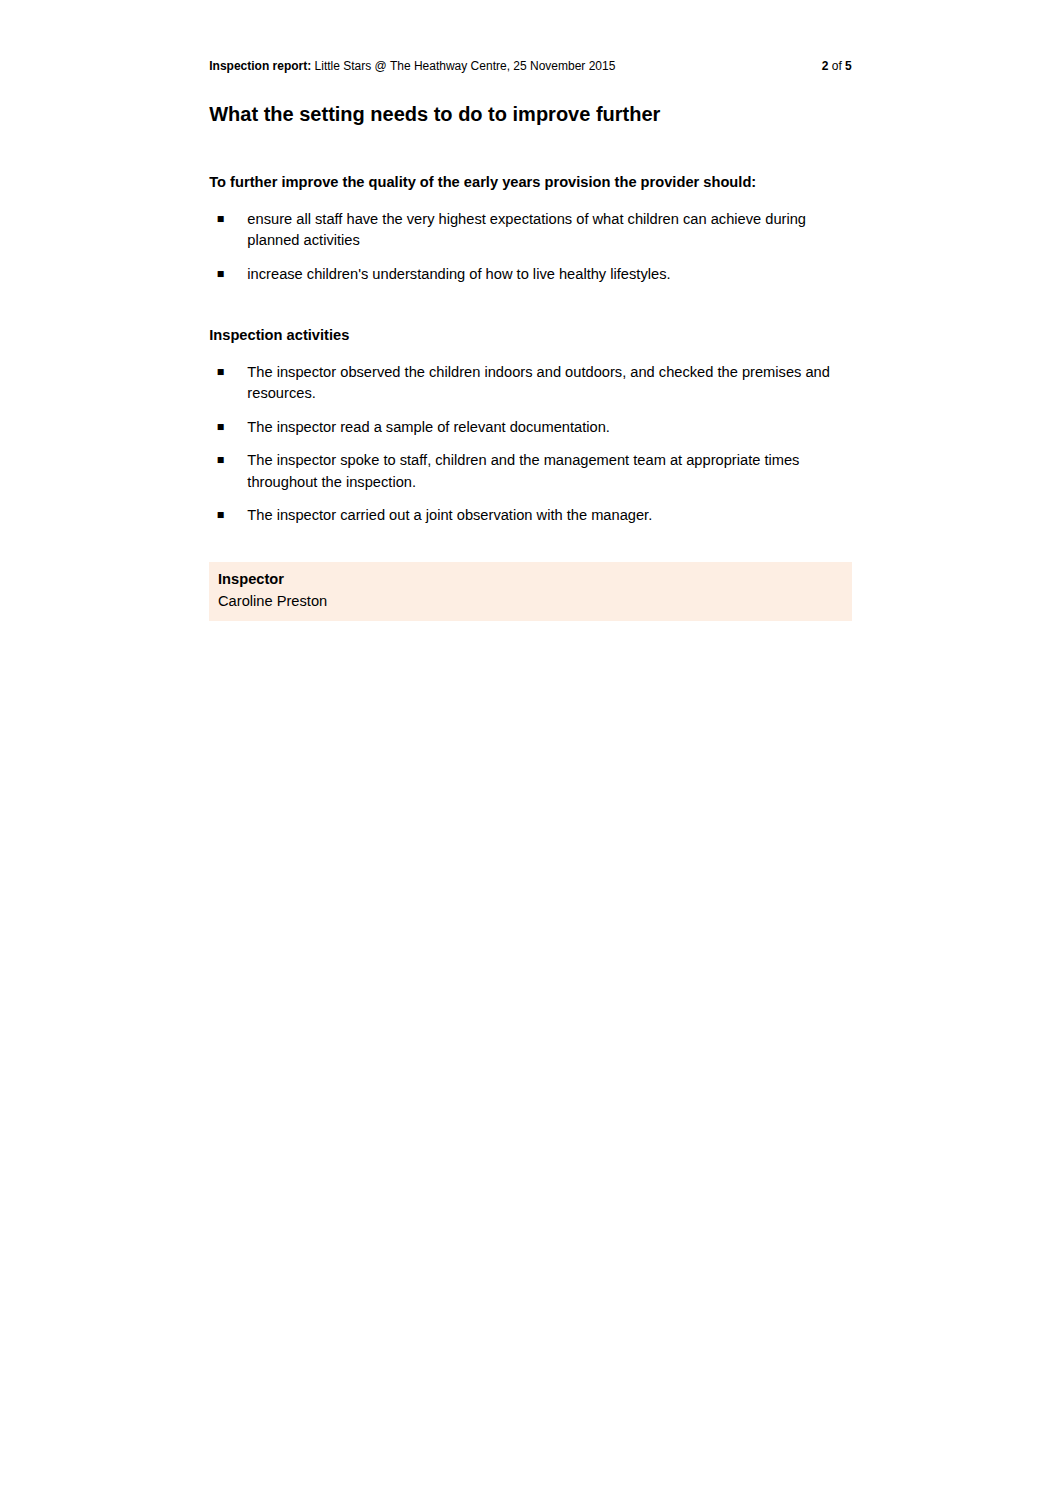Inspection report: Little Stars @ The Heathway Centre, 25 November 2015
2 of 5
What the setting needs to do to improve further
To further improve the quality of the early years provision the provider should:
ensure all staff have the very highest expectations of what children can achieve during planned activities
increase children's understanding of how to live healthy lifestyles.
Inspection activities
The inspector observed the children indoors and outdoors, and checked the premises and resources.
The inspector read a sample of relevant documentation.
The inspector spoke to staff, children and the management team at appropriate times throughout the inspection.
The inspector carried out a joint observation with the manager.
Inspector
Caroline Preston